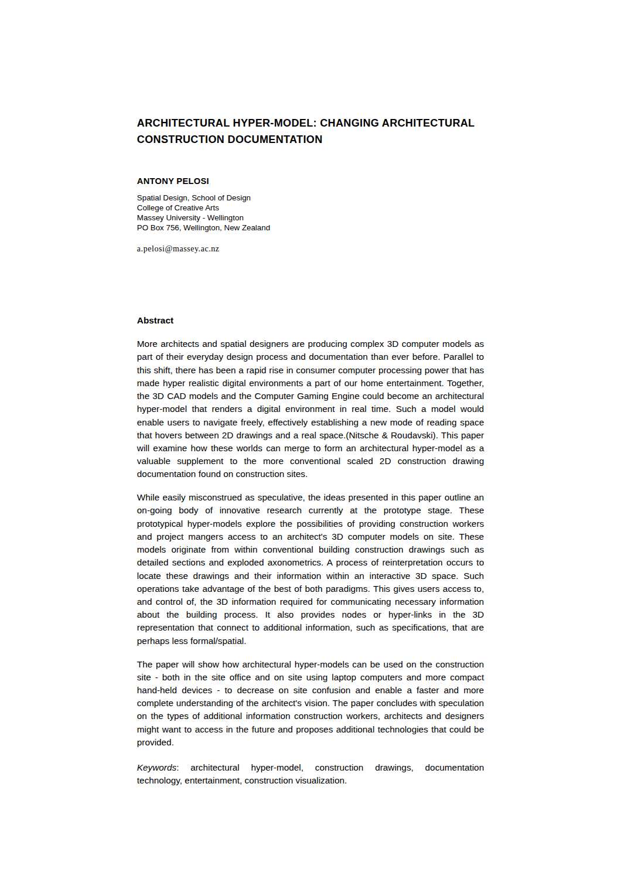Architectural Hyper-Model: Changing Architectural Construction Documentation
Antony Pelosi
Spatial Design, School of Design
College of Creative Arts
Massey University - Wellington
PO Box 756, Wellington, New Zealand
a.pelosi@massey.ac.nz
Abstract
More architects and spatial designers are producing complex 3D computer models as part of their everyday design process and documentation than ever before. Parallel to this shift, there has been a rapid rise in consumer computer processing power that has made hyper realistic digital environments a part of our home entertainment. Together, the 3D CAD models and the Computer Gaming Engine could become an architectural hyper-model that renders a digital environment in real time. Such a model would enable users to navigate freely, effectively establishing a new mode of reading space that hovers between 2D drawings and a real space.(Nitsche & Roudavski). This paper will examine how these worlds can merge to form an architectural hyper-model as a valuable supplement to the more conventional scaled 2D construction drawing documentation found on construction sites.
While easily misconstrued as speculative, the ideas presented in this paper outline an on-going body of innovative research currently at the prototype stage. These prototypical hyper-models explore the possibilities of providing construction workers and project mangers access to an architect's 3D computer models on site. These models originate from within conventional building construction drawings such as detailed sections and exploded axonometrics. A process of reinterpretation occurs to locate these drawings and their information within an interactive 3D space. Such operations take advantage of the best of both paradigms. This gives users access to, and control of, the 3D information required for communicating necessary information about the building process. It also provides nodes or hyper-links in the 3D representation that connect to additional information, such as specifications, that are perhaps less formal/spatial.
The paper will show how architectural hyper-models can be used on the construction site - both in the site office and on site using laptop computers and more compact hand-held devices - to decrease on site confusion and enable a faster and more complete understanding of the architect's vision. The paper concludes with speculation on the types of additional information construction workers, architects and designers might want to access in the future and proposes additional technologies that could be provided.
Keywords: architectural hyper-model, construction drawings, documentation technology, entertainment, construction visualization.